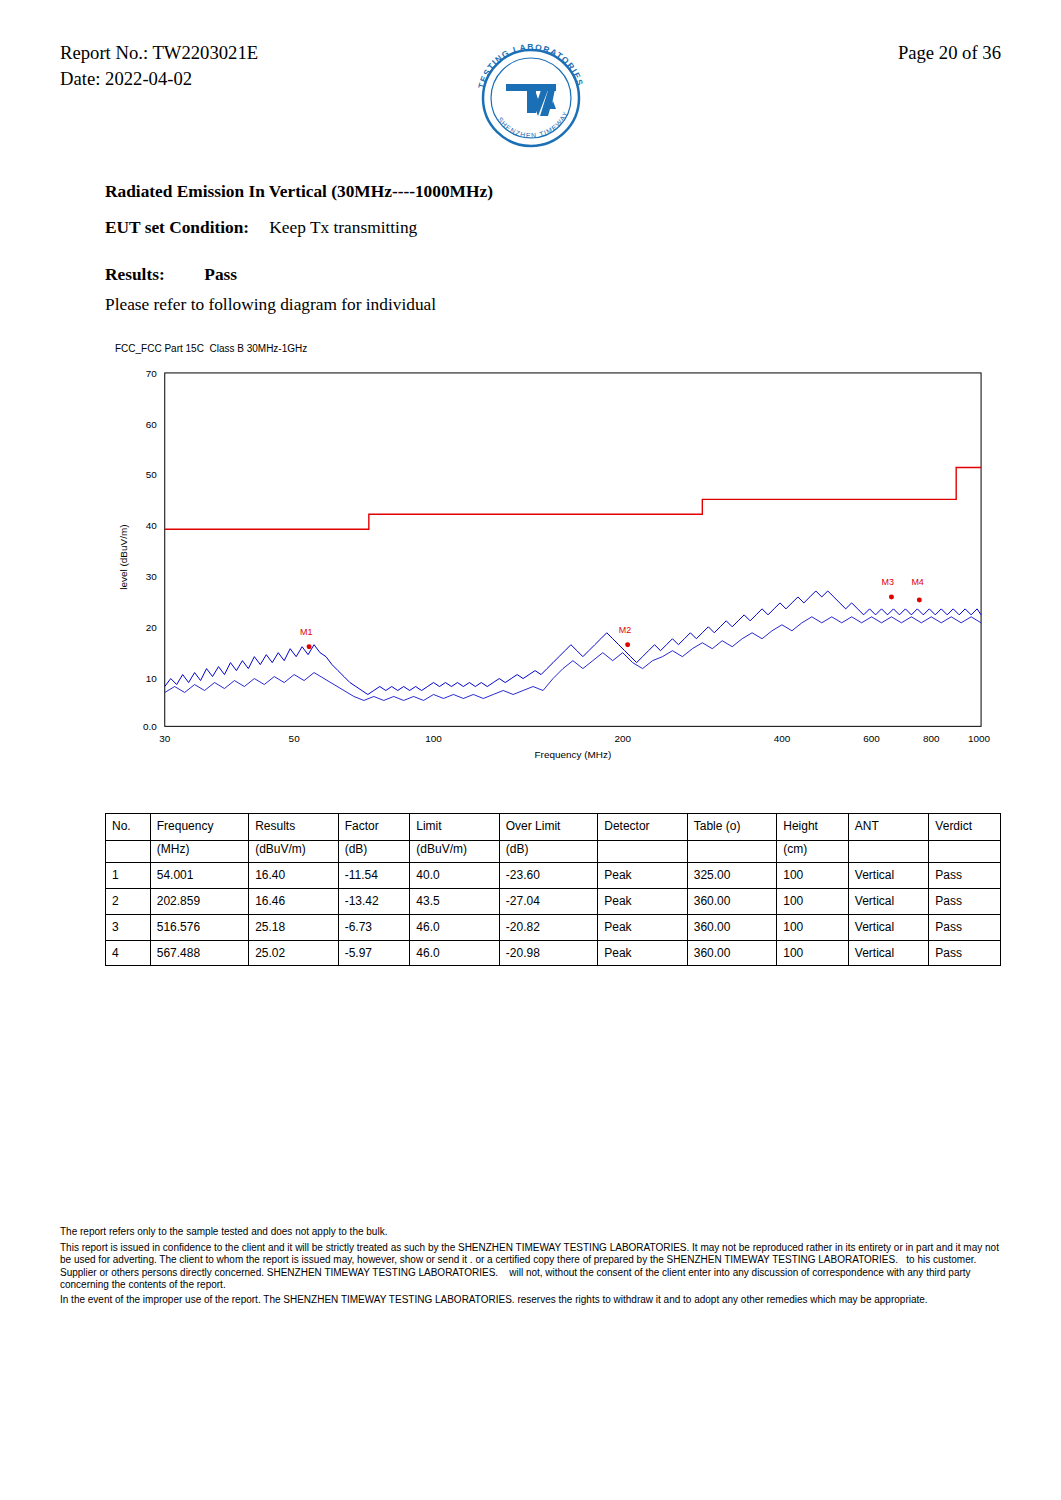Report No.: TW2203021E
Date: 2022-04-02
TESTING LABORATORIES SHENZHEN TIMEWAY
Page 20 of 36
Radiated Emission In Vertical (30MHz----1000MHz)
EUT set Condition: Keep Tx transmitting
Results: Pass
Please refer to following diagram for individual
FCC_FCC Part 15C Class B 30MHz-1GHz
70 60 50 40 30 20 10 0.0 level (dBuV/m) 30 50 100 200 400 600 800 1000 Frequency (MHz) M1 M2 M3 M4
| No. | Frequency | Results | Factor | Limit | Over Limit | Detector | Table (o) | Height | ANT | Verdict |
| --- | --- | --- | --- | --- | --- | --- | --- | --- | --- | --- |
| | (MHz) | (dBuV/m) | (dB) | (dBuV/m) | (dB) | | | (cm) | | |
| 1 | 54.001 | 16.40 | -11.54 | 40.0 | -23.60 | Peak | 325.00 | 100 | Vertical | Pass |
| 2 | 202.859 | 16.46 | -13.42 | 43.5 | -27.04 | Peak | 360.00 | 100 | Vertical | Pass |
| 3 | 516.576 | 25.18 | -6.73 | 46.0 | -20.82 | Peak | 360.00 | 100 | Vertical | Pass |
| 4 | 567.488 | 25.02 | -5.97 | 46.0 | -20.98 | Peak | 360.00 | 100 | Vertical | Pass |
The report refers only to the sample tested and does not apply to the bulk.
This report is issued in confidence to the client and it will be strictly treated as such by the SHENZHEN TIMEWAY TESTING LABORATORIES. It may not be reproduced rather in its entirety or in part and it may not be used for adverting. The client to whom the report is issued may, however, show or send it . or a certified copy there of prepared by the SHENZHEN TIMEWAY TESTING LABORATORIES. to his customer. Supplier or others persons directly concerned. SHENZHEN TIMEWAY TESTING LABORATORIES. will not, without the consent of the client enter into any discussion of correspondence with any third party concerning the contents of the report.
In the event of the improper use of the report. The SHENZHEN TIMEWAY TESTING LABORATORIES. reserves the rights to withdraw it and to adopt any other remedies which may be appropriate.